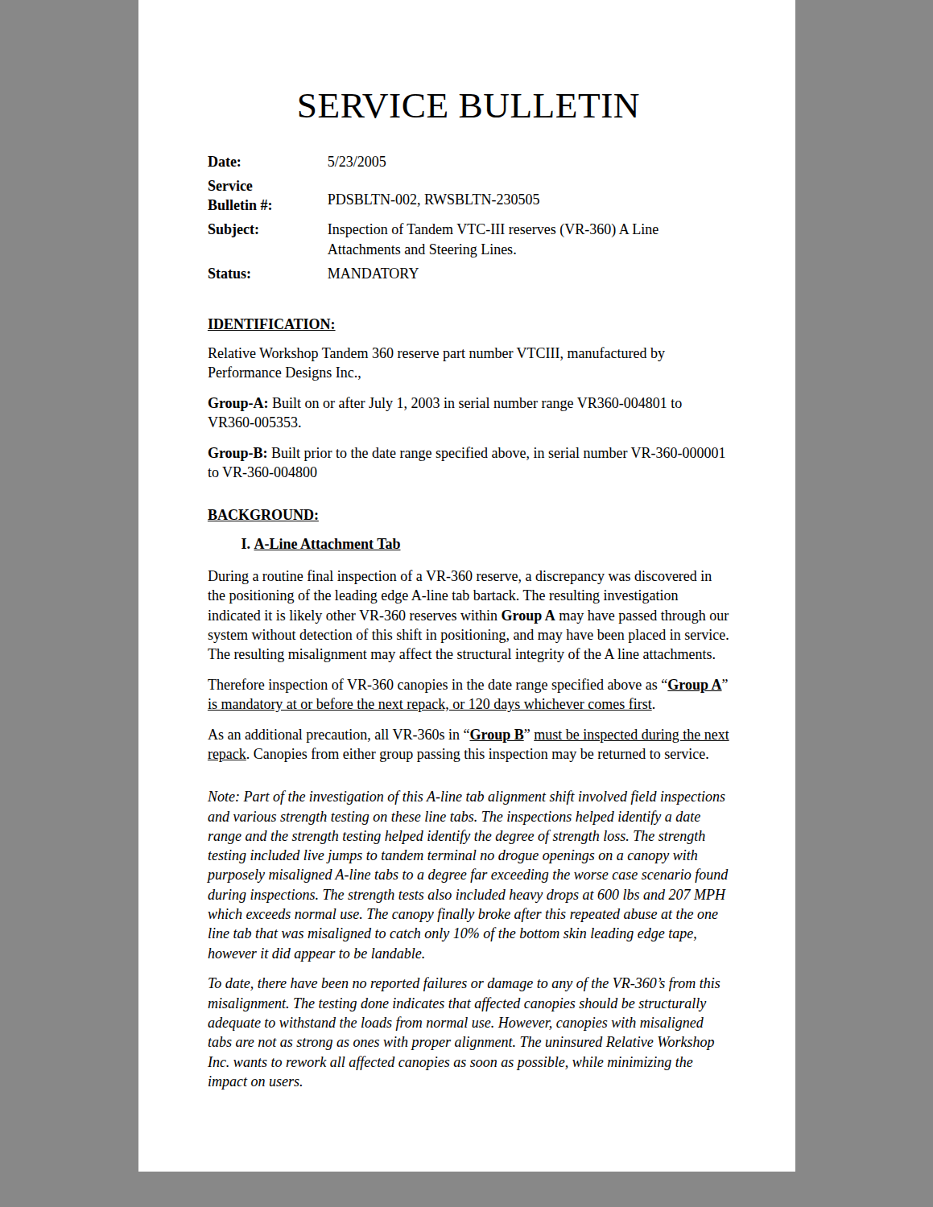SERVICE BULLETIN
| Date: | 5/23/2005 |
| Service Bulletin #: | PDSBLTN-002, RWSBLTN-230505 |
| Subject: | Inspection of Tandem VTC-III reserves (VR-360) A Line Attachments and Steering Lines. |
| Status: | MANDATORY |
IDENTIFICATION:
Relative Workshop Tandem 360 reserve part number VTCIII, manufactured by Performance Designs Inc.,
Group-A: Built on or after July 1, 2003 in serial number range VR360-004801 to VR360-005353.
Group-B: Built prior to the date range specified above, in serial number VR-360-000001 to VR-360-004800
BACKGROUND:
A-Line Attachment Tab
During a routine final inspection of a VR-360 reserve, a discrepancy was discovered in the positioning of the leading edge A-line tab bartack. The resulting investigation indicated it is likely other VR-360 reserves within Group A may have passed through our system without detection of this shift in positioning, and may have been placed in service. The resulting misalignment may affect the structural integrity of the A line attachments.
Therefore inspection of VR-360 canopies in the date range specified above as “Group A” is mandatory at or before the next repack, or 120 days whichever comes first.
As an additional precaution, all VR-360s in “Group B” must be inspected during the next repack. Canopies from either group passing this inspection may be returned to service.
Note: Part of the investigation of this A-line tab alignment shift involved field inspections and various strength testing on these line tabs. The inspections helped identify a date range and the strength testing helped identify the degree of strength loss. The strength testing included live jumps to tandem terminal no drogue openings on a canopy with purposely misaligned A-line tabs to a degree far exceeding the worse case scenario found during inspections. The strength tests also included heavy drops at 600 lbs and 207 MPH which exceeds normal use. The canopy finally broke after this repeated abuse at the one line tab that was misaligned to catch only 10% of the bottom skin leading edge tape, however it did appear to be landable.
To date, there have been no reported failures or damage to any of the VR-360’s from this misalignment. The testing done indicates that affected canopies should be structurally adequate to withstand the loads from normal use. However, canopies with misaligned tabs are not as strong as ones with proper alignment. The uninsured Relative Workshop Inc. wants to rework all affected canopies as soon as possible, while minimizing the impact on users.